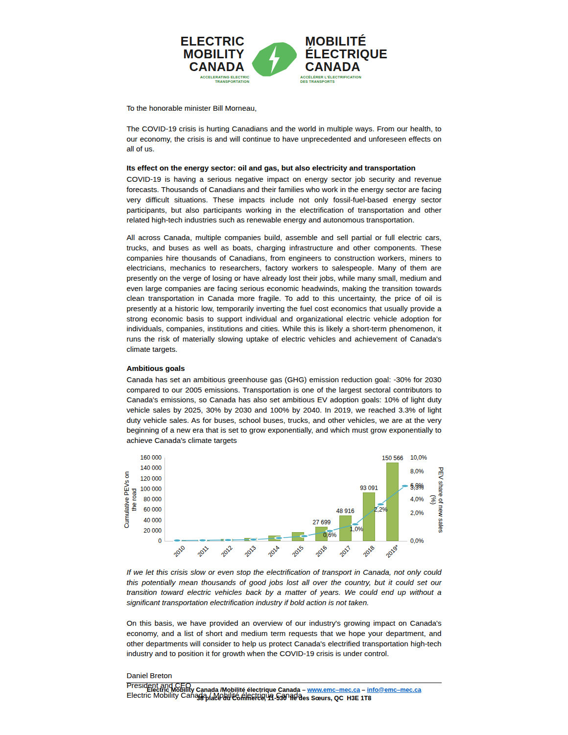| Electric Mobility Canada Accelerating Electric Transportation | | Mobilité Électrique Canada Accélérer l'électrification des transports |
To the honorable minister Bill Morneau,
The COVID-19 crisis is hurting Canadians and the world in multiple ways. From our health, to our economy, the crisis is and will continue to have unprecedented and unforeseen effects on all of us.
Its effect on the energy sector: oil and gas, but also electricity and transportation
COVID-19 is having a serious negative impact on energy sector job security and revenue forecasts. Thousands of Canadians and their families who work in the energy sector are facing very difficult situations. These impacts include not only fossil-fuel-based energy sector participants, but also participants working in the electrification of transportation and other related high-tech industries such as renewable energy and autonomous transportation.
All across Canada, multiple companies build, assemble and sell partial or full electric cars, trucks, and buses as well as boats, charging infrastructure and other components. These companies hire thousands of Canadians, from engineers to construction workers, miners to electricians, mechanics to researchers, factory workers to salespeople. Many of them are presently on the verge of losing or have already lost their jobs, while many small, medium and even large companies are facing serious economic headwinds, making the transition towards clean transportation in Canada more fragile. To add to this uncertainty, the price of oil is presently at a historic low, temporarily inverting the fuel cost economics that usually provide a strong economic basis to support individual and organizational electric vehicle adoption for individuals, companies, institutions and cities. While this is likely a short-term phenomenon, it runs the risk of materially slowing uptake of electric vehicles and achievement of Canada's climate targets.
Ambitious goals
Canada has set an ambitious greenhouse gas (GHG) emission reduction goal: -30% for 2030 compared to our 2005 emissions. Transportation is one of the largest sectoral contributors to Canada's emissions, so Canada has also set ambitious EV adoption goals: 10% of light duty vehicle sales by 2025, 30% by 2030 and 100% by 2040. In 2019, we reached 3.3% of light duty vehicle sales. As for buses, school buses, trucks, and other vehicles, we are at the very beginning of a new era that is set to grow exponentially, and which must grow exponentially to achieve Canada's climate targets
Cumulative PEVs on
the road
160 000
140 000
120 000
100 000
80 000
60 000
40 000
20 000
0
27 699
48 916
93 091
150 566
0,6% 1,0% 2,2% 3,3%
10,0%
8,0%
6,0%
4,0%
2,0%
0,0%
PEV share of new sales
(%)
2010
2011
2012
2013
2014
2015
2016
2017
2018
2019*
If we let this crisis slow or even stop the electrification of transport in Canada, not only could this potentially mean thousands of good jobs lost all over the country, but it could set our transition toward electric vehicles back by a matter of years. We could end up without a significant transportation electrification industry if bold action is not taken.
On this basis, we have provided an overview of our industry's growing impact on Canada's economy, and a list of short and medium term requests that we hope your department, and other departments will consider to help us protect Canada's electrified transportation high-tech industry and to position it for growth when the COVID-19 crisis is under control.
Daniel Breton
President and CEO
Electric Mobility Canada / Mobilité électrique Canada
Electric Mobility Canada /Mobilité électrique Canada – www.emc–mec.ca – info@emc–mec.ca
38 place du Commerce, 11-530 Ile des Sœurs, QC H3E 1T8